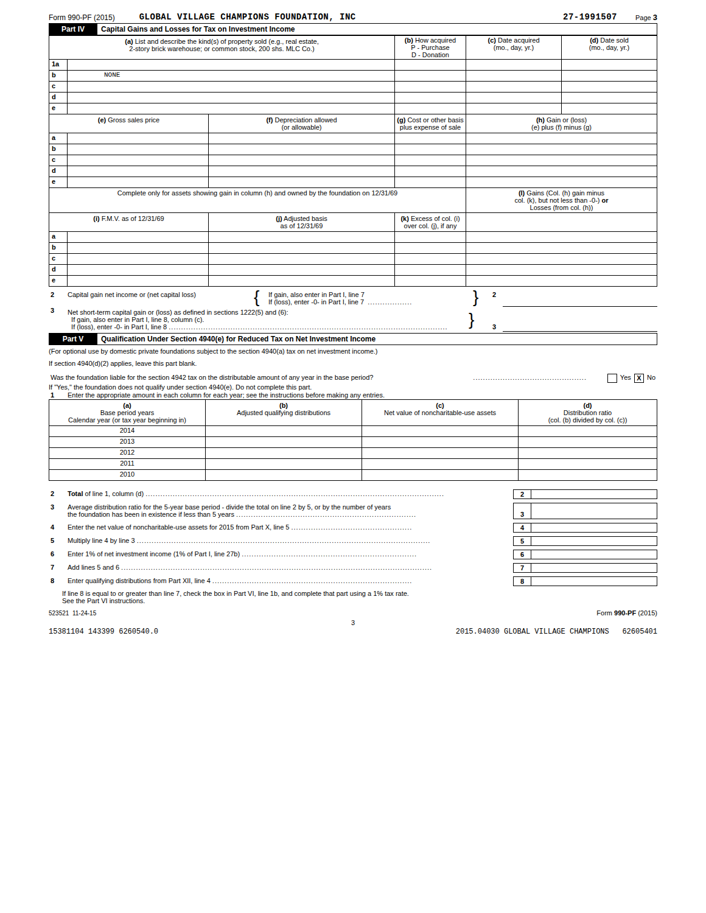Form 990-PF (2015) GLOBAL VILLAGE CHAMPIONS FOUNDATION, INC 27-1991507 Page 3
| Part IV | Capital Gains and Losses for Tax on Investment Income |
| (a) List and describe the kind(s) of property sold (e.g., real estate, 2-story brick warehouse; or common stock, 200 shs. MLC Co.) | (b) How acquired P - Purchase D - Donation | (c) Date acquired (mo., day, yr.) | (d) Date sold (mo., day, yr.) |
| 1a | | | | |
| b | NONE | | | |
| c | | | | |
| d | | | | |
| e | | | | |
| (e) Gross sales price | (f) Depreciation allowed (or allowable) | (g) Cost or other basis plus expense of sale | (h) Gain or (loss) (e) plus (f) minus (g) |
| a | | | | |
| b | | | | |
| c | | | | |
| d | | | | |
| e | | | | |
| Complete only for assets showing gain in column (h) and owned by the foundation on 12/31/69 | (l) Gains (Col. (h) gain minus col. (k), but not less than -0-) or Losses (from col. (h)) |
| (i) F.M.V. as of 12/31/69 | (j) Adjusted basis as of 12/31/69 | (k) Excess of col. (i) over col. (j), if any | |
| a | | | | |
| b | | | | |
| c | | | | |
| d | | | | |
| e | | | | |
| 2 | Capital gain net income or (net capital loss) | { | If gain, also enter in Part I, line 7 If (loss), enter -0- in Part I, line 7 .................. | } | 2 | |
| 3 | Net short-term capital gain or (loss) as defined in sections 1222(5) and (6): If gain, also enter in Part I, line 8, column (c). If (loss), enter -0- in Part I, line 8 ................................................................................................................. | 3 | |
}
| Part V | Qualification Under Section 4940(e) for Reduced Tax on Net Investment Income |
(For optional use by domestic private foundations subject to the section 4940(a) tax on net investment income.)
If section 4940(d)(2) applies, leave this part blank.
| Was the foundation liable for the section 4942 tax on the distributable amount of any year in the base period? | .............................................. | Yes X No |
If "Yes," the foundation does not qualify under section 4940(e). Do not complete this part.
| 1 | Enter the appropriate amount in each column for each year; see the instructions before making any entries. |
| (a) Base period years Calendar year (or tax year beginning in) | (b) Adjusted qualifying distributions | (c) Net value of noncharitable-use assets | (d) Distribution ratio (col. (b) divided by col. (c)) |
| 2014 | | | |
| 2013 | | | |
| 2012 | | | |
| 2011 | | | |
| 2010 | | | |
| 2 | Total of line 1, column (d) ......................................................................................................................... | 2 | |
| 3 | Average distribution ratio for the 5-year base period - divide the total on line 2 by 5, or by the number of years the foundation has been in existence if less than 5 years ......................................................................... | 3 | |
| 4 | Enter the net value of noncharitable-use assets for 2015 from Part X, line 5 ................................................. | 4 | |
| 5 | Multiply line 4 by line 3 ....................................................................................................................... | 5 | |
| 6 | Enter 1% of net investment income (1% of Part I, line 27b) ....................................................................... | 6 | |
| 7 | Add lines 5 and 6 .............................................................................................................................. | 7 | |
| 8 | Enter qualifying distributions from Part XII, line 4 ................................................................................. | 8 | |
If line 8 is equal to or greater than line 7, check the box in Part VI, line 1b, and complete that part using a 1% tax rate.
See the Part VI instructions.
523521 11-24-15
Form 990-PF (2015)
3
15381104 143399 6260540.0 2015.04030 GLOBAL VILLAGE CHAMPIONS 62605401